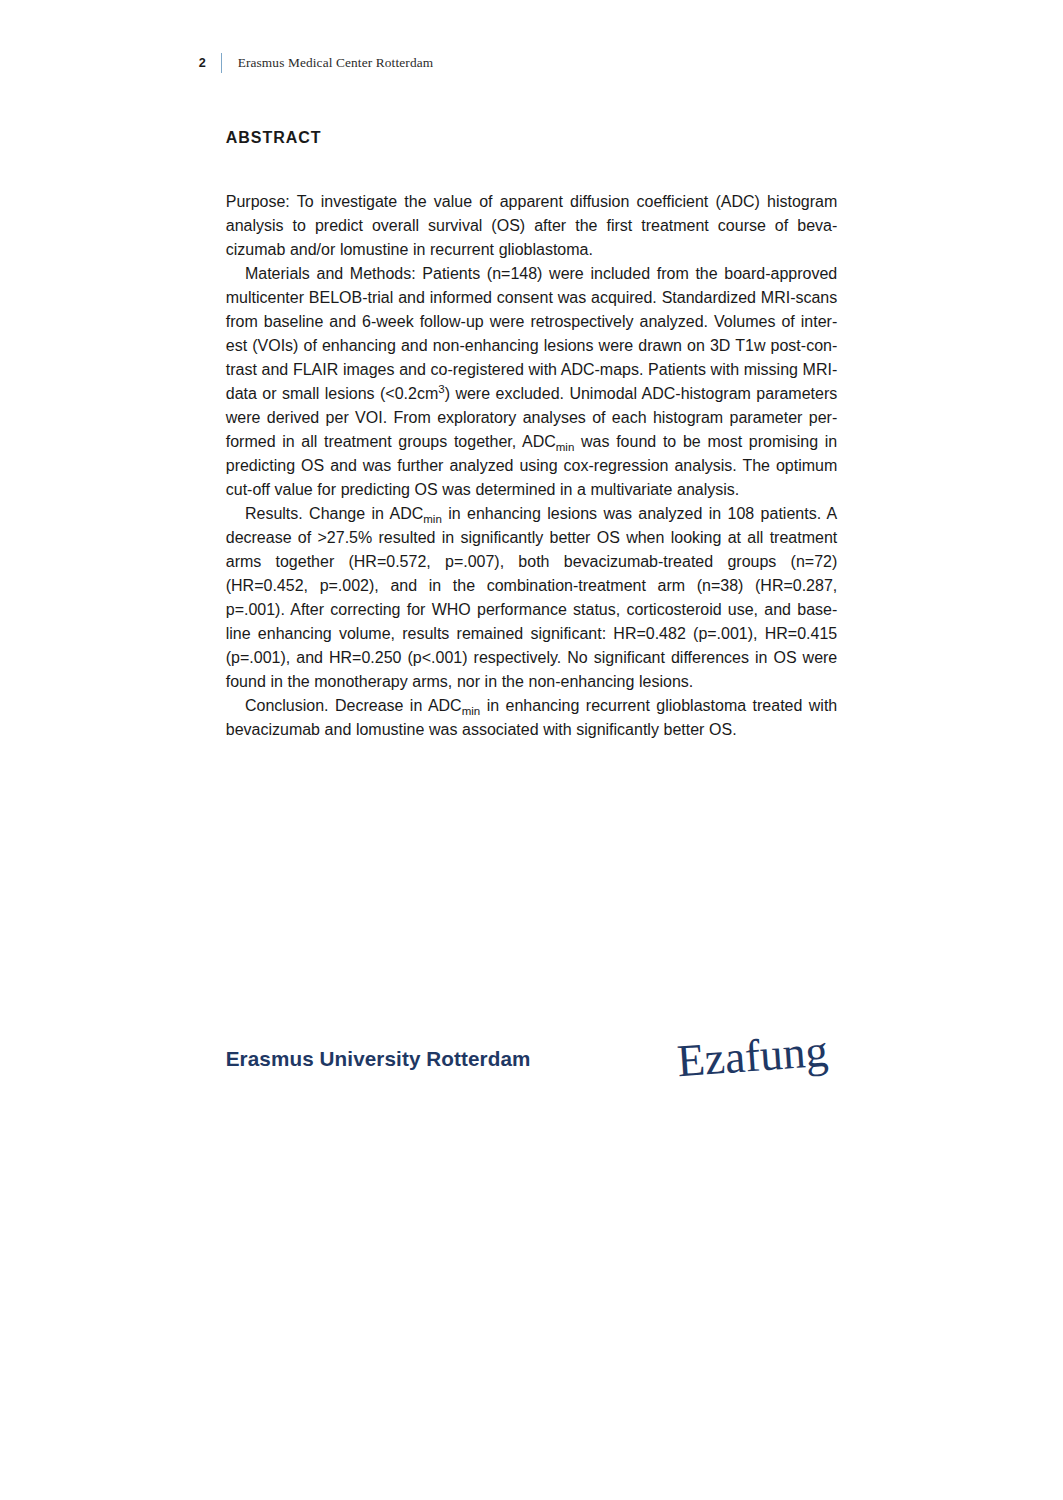2 Erasmus Medical Center Rotterdam
Abstract
Purpose: To investigate the value of apparent diffusion coefficient (ADC) histogram analysis to predict overall survival (OS) after the first treatment course of bevacizumab and/or lomustine in recurrent glioblastoma.
Materials and Methods: Patients (n=148) were included from the board-approved multicenter BELOB-trial and informed consent was acquired. Standardized MRI-scans from baseline and 6-week follow-up were retrospectively analyzed. Volumes of interest (VOIs) of enhancing and non-enhancing lesions were drawn on 3D T1w post-contrast and FLAIR images and co-registered with ADC-maps. Patients with missing MRI-data or small lesions (<0.2cm3) were excluded. Unimodal ADC-histogram parameters were derived per VOI. From exploratory analyses of each histogram parameter performed in all treatment groups together, ADCmin was found to be most promising in predicting OS and was further analyzed using cox-regression analysis. The optimum cut-off value for predicting OS was determined in a multivariate analysis.
Results. Change in ADCmin in enhancing lesions was analyzed in 108 patients. A decrease of >27.5% resulted in significantly better OS when looking at all treatment arms together (HR=0.572, p=.007), both bevacizumab-treated groups (n=72) (HR=0.452, p=.002), and in the combination-treatment arm (n=38) (HR=0.287, p=.001). After correcting for WHO performance status, corticosteroid use, and baseline enhancing volume, results remained significant: HR=0.482 (p=.001), HR=0.415 (p=.001), and HR=0.250 (p<.001) respectively. No significant differences in OS were found in the monotherapy arms, nor in the non-enhancing lesions.
Conclusion. Decrease in ADCmin in enhancing recurrent glioblastoma treated with bevacizumab and lomustine was associated with significantly better OS.
Erasmus University Rotterdam
Ezafung